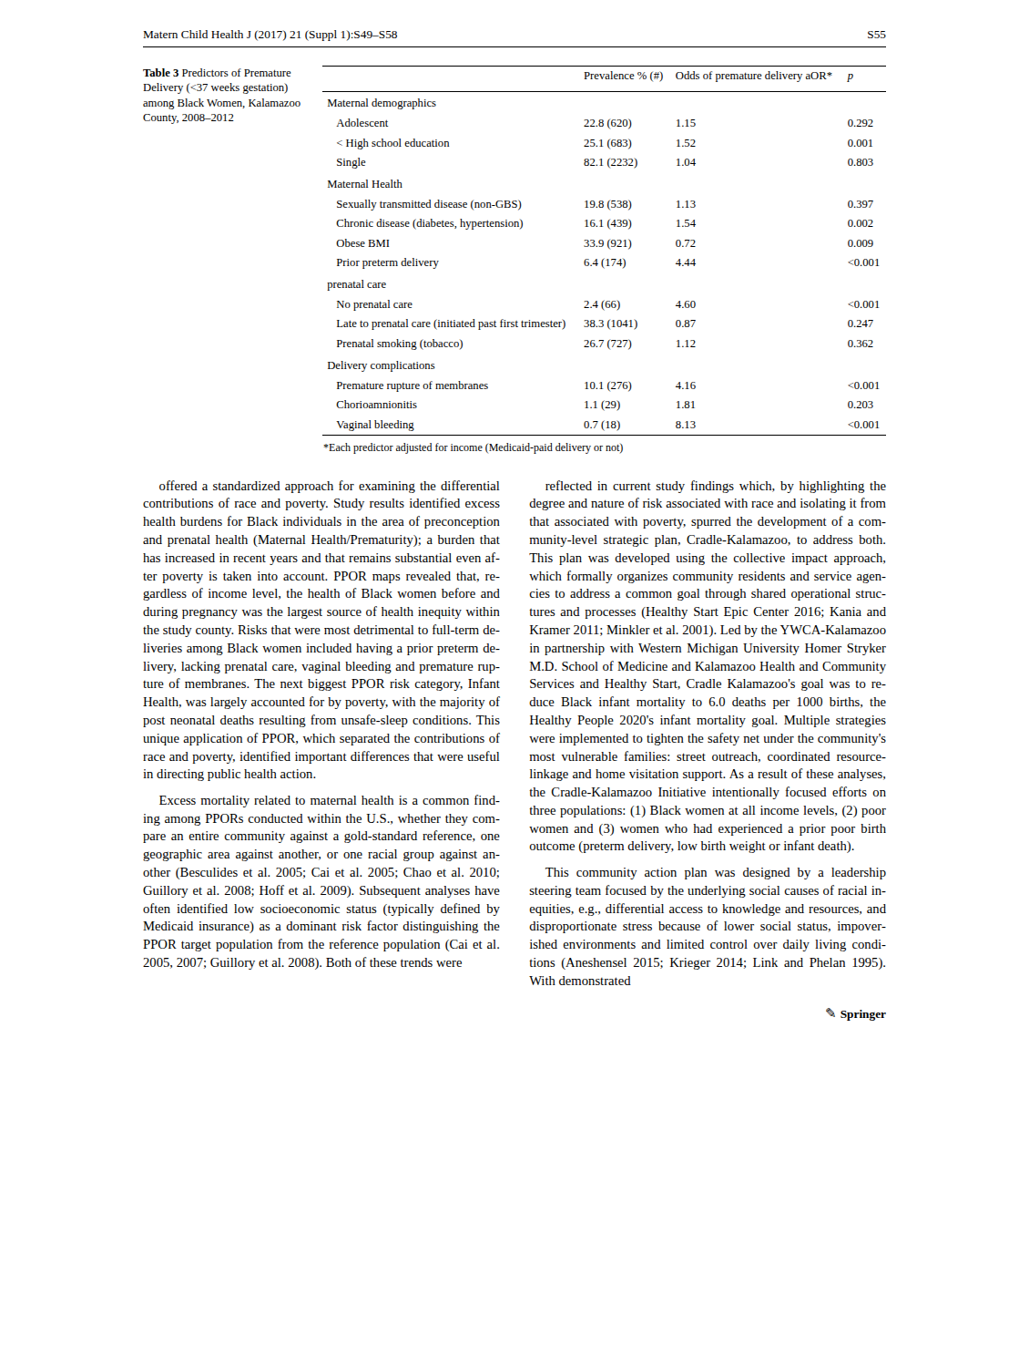Matern Child Health J (2017) 21 (Suppl 1):S49–S58 S55
Table 3 Predictors of Premature Delivery (<37 weeks gestation) among Black Women, Kalamazoo County, 2008–2012
| | Prevalence % (#) | Odds of premature delivery aOR* | p |
| --- | --- | --- | --- |
| Maternal demographics | | | |
| Adolescent | 22.8 (620) | 1.15 | 0.292 |
| < High school education | 25.1 (683) | 1.52 | 0.001 |
| Single | 82.1 (2232) | 1.04 | 0.803 |
| Maternal Health | | | |
| Sexually transmitted disease (non-GBS) | 19.8 (538) | 1.13 | 0.397 |
| Chronic disease (diabetes, hypertension) | 16.1 (439) | 1.54 | 0.002 |
| Obese BMI | 33.9 (921) | 0.72 | 0.009 |
| Prior preterm delivery | 6.4 (174) | 4.44 | <0.001 |
| prenatal care | | | |
| No prenatal care | 2.4 (66) | 4.60 | <0.001 |
| Late to prenatal care (initiated past first trimester) | 38.3 (1041) | 0.87 | 0.247 |
| Prenatal smoking (tobacco) | 26.7 (727) | 1.12 | 0.362 |
| Delivery complications | | | |
| Premature rupture of membranes | 10.1 (276) | 4.16 | <0.001 |
| Chorioamnionitis | 1.1 (29) | 1.81 | 0.203 |
| Vaginal bleeding | 0.7 (18) | 8.13 | <0.001 |
| *Each predictor adjusted for income (Medicaid-paid delivery or not) |
offered a standardized approach for examining the differential contributions of race and poverty. Study results identified excess health burdens for Black individuals in the area of preconception and prenatal health (Maternal Health/Prematurity); a burden that has increased in recent years and that remains substantial even after poverty is taken into account. PPOR maps revealed that, regardless of income level, the health of Black women before and during pregnancy was the largest source of health inequity within the study county. Risks that were most detrimental to full-term deliveries among Black women included having a prior preterm delivery, lacking prenatal care, vaginal bleeding and premature rupture of membranes. The next biggest PPOR risk category, Infant Health, was largely accounted for by poverty, with the majority of post neonatal deaths resulting from unsafe-sleep conditions. This unique application of PPOR, which separated the contributions of race and poverty, identified important differences that were useful in directing public health action.
Excess mortality related to maternal health is a common finding among PPORs conducted within the U.S., whether they compare an entire community against a gold-standard reference, one geographic area against another, or one racial group against another (Besculides et al. 2005; Cai et al. 2005; Chao et al. 2010; Guillory et al. 2008; Hoff et al. 2009). Subsequent analyses have often identified low socioeconomic status (typically defined by Medicaid insurance) as a dominant risk factor distinguishing the PPOR target population from the reference population (Cai et al. 2005, 2007; Guillory et al. 2008). Both of these trends were
reflected in current study findings which, by highlighting the degree and nature of risk associated with race and isolating it from that associated with poverty, spurred the development of a community-level strategic plan, Cradle-Kalamazoo, to address both. This plan was developed using the collective impact approach, which formally organizes community residents and service agencies to address a common goal through shared operational structures and processes (Healthy Start Epic Center 2016; Kania and Kramer 2011; Minkler et al. 2001). Led by the YWCA-Kalamazoo in partnership with Western Michigan University Homer Stryker M.D. School of Medicine and Kalamazoo Health and Community Services and Healthy Start, Cradle Kalamazoo's goal was to reduce Black infant mortality to 6.0 deaths per 1000 births, the Healthy People 2020's infant mortality goal. Multiple strategies were implemented to tighten the safety net under the community's most vulnerable families: street outreach, coordinated resource-linkage and home visitation support. As a result of these analyses, the Cradle-Kalamazoo Initiative intentionally focused efforts on three populations: (1) Black women at all income levels, (2) poor women and (3) women who had experienced a prior poor birth outcome (preterm delivery, low birth weight or infant death).
This community action plan was designed by a leadership steering team focused by the underlying social causes of racial inequities, e.g., differential access to knowledge and resources, and disproportionate stress because of lower social status, impoverished environments and limited control over daily living conditions (Aneshensel 2015; Krieger 2014; Link and Phelan 1995). With demonstrated
✎ Springer